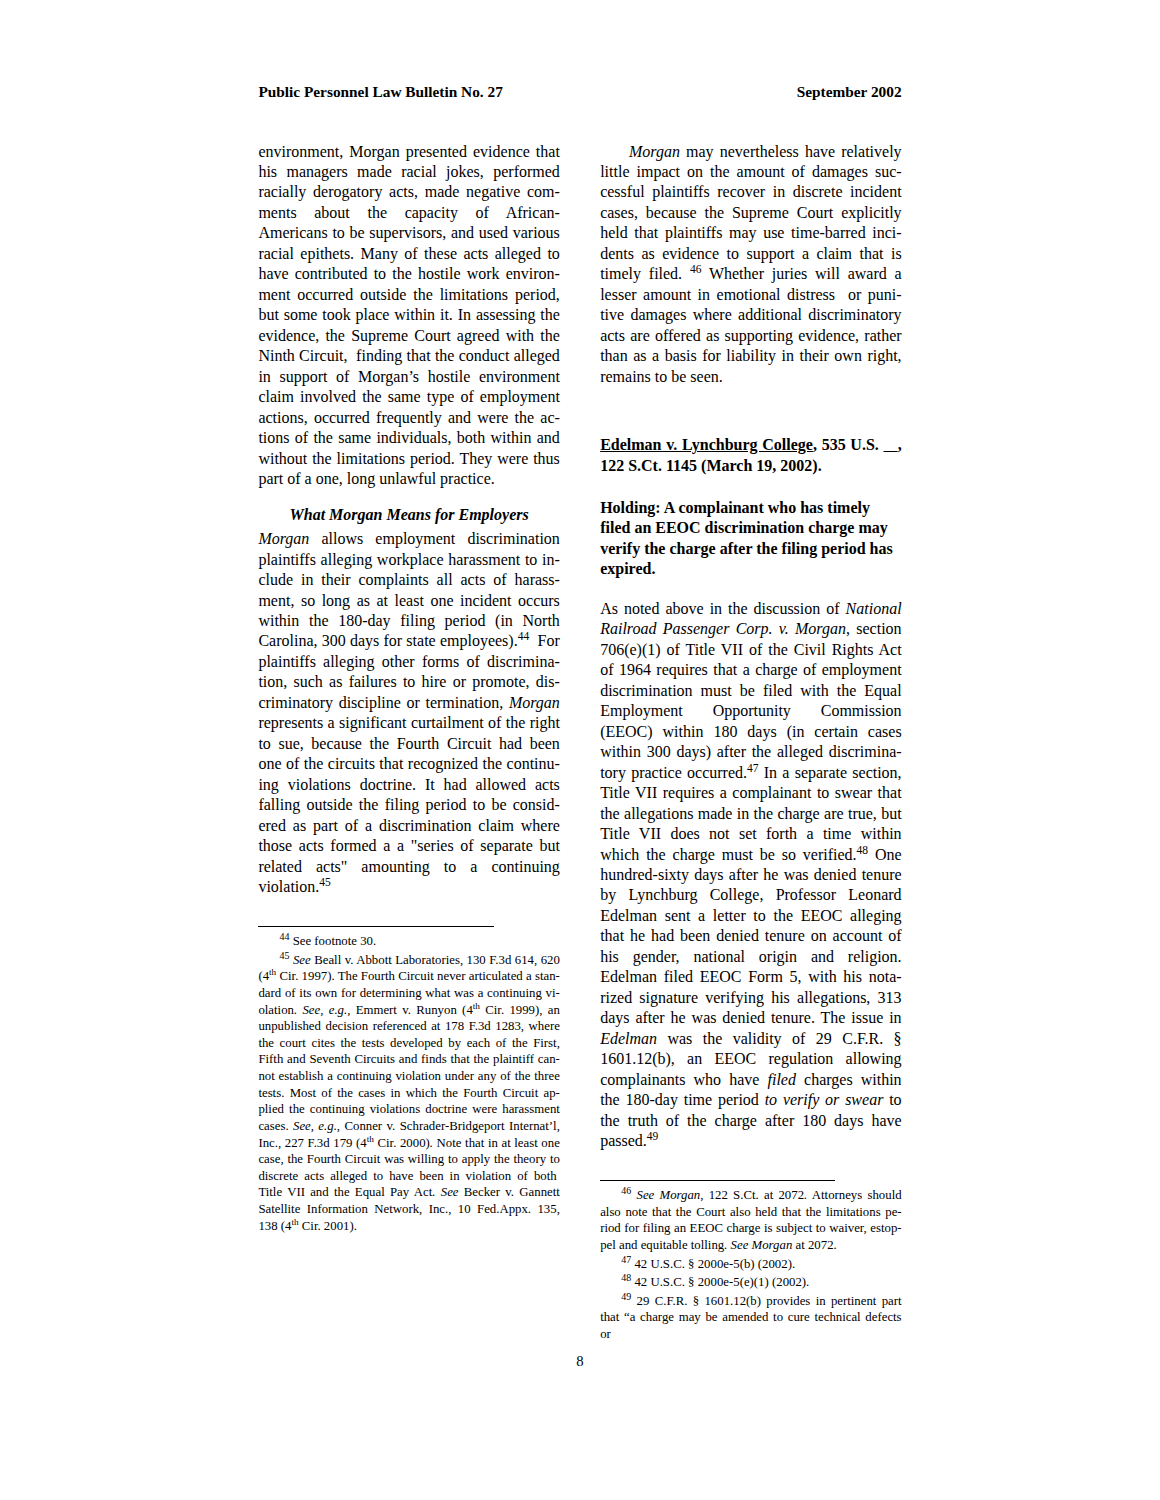Public Personnel Law Bulletin No. 27 September 2002
environment, Morgan presented evidence that his managers made racial jokes, performed racially derogatory acts, made negative comments about the capacity of African-Americans to be supervisors, and used various racial epithets. Many of these acts alleged to have contributed to the hostile work environment occurred outside the limitations period, but some took place within it. In assessing the evidence, the Supreme Court agreed with the Ninth Circuit, finding that the conduct alleged in support of Morgan’s hostile environment claim involved the same type of employment actions, occurred frequently and were the actions of the same individuals, both within and without the limitations period. They were thus part of a one, long unlawful practice.
What Morgan Means for Employers
Morgan allows employment discrimination plaintiffs alleging workplace harassment to include in their complaints all acts of harassment, so long as at least one incident occurs within the 180-day filing period (in North Carolina, 300 days for state employees).44 For plaintiffs alleging other forms of discrimination, such as failures to hire or promote, discriminatory discipline or termination, Morgan represents a significant curtailment of the right to sue, because the Fourth Circuit had been one of the circuits that recognized the continuing violations doctrine. It had allowed acts falling outside the filing period to be considered as part of a discrimination claim where those acts formed a a "series of separate but related acts" amounting to a continuing violation.45
44 See footnote 30.
45 See Beall v. Abbott Laboratories, 130 F.3d 614, 620 (4th Cir. 1997). The Fourth Circuit never articulated a standard of its own for determining what was a continuing violation. See, e.g., Emmert v. Runyon (4th Cir. 1999), an unpublished decision referenced at 178 F.3d 1283, where the court cites the tests developed by each of the First, Fifth and Seventh Circuits and finds that the plaintiff cannot establish a continuing violation under any of the three tests. Most of the cases in which the Fourth Circuit applied the continuing violations doctrine were harassment cases. See, e.g., Conner v. Schrader-Bridgeport Internat’l, Inc., 227 F.3d 179 (4th Cir. 2000). Note that in at least one case, the Fourth Circuit was willing to apply the theory to discrete acts alleged to have been in violation of both Title VII and the Equal Pay Act. See Becker v. Gannett Satellite Information Network, Inc., 10 Fed.Appx. 135, 138 (4th Cir. 2001).
Morgan may nevertheless have relatively little impact on the amount of damages successful plaintiffs recover in discrete incident cases, because the Supreme Court explicitly held that plaintiffs may use time-barred incidents as evidence to support a claim that is timely filed. 46 Whether juries will award a lesser amount in emotional distress or punitive damages where additional discriminatory acts are offered as supporting evidence, rather than as a basis for liability in their own right, remains to be seen.
Edelman v. Lynchburg College, 535 U.S. , 122 S.Ct. 1145 (March 19, 2002).
Holding: A complainant who has timely filed an EEOC discrimination charge may verify the charge after the filing period has expired.
As noted above in the discussion of National Railroad Passenger Corp. v. Morgan, section 706(e)(1) of Title VII of the Civil Rights Act of 1964 requires that a charge of employment discrimination must be filed with the Equal Employment Opportunity Commission (EEOC) within 180 days (in certain cases within 300 days) after the alleged discriminatory practice occurred.47 In a separate section, Title VII requires a complainant to swear that the allegations made in the charge are true, but Title VII does not set forth a time within which the charge must be so verified.48 One hundred-sixty days after he was denied tenure by Lynchburg College, Professor Leonard Edelman sent a letter to the EEOC alleging that he had been denied tenure on account of his gender, national origin and religion. Edelman filed EEOC Form 5, with his notarized signature verifying his allegations, 313 days after he was denied tenure. The issue in Edelman was the validity of 29 C.F.R. § 1601.12(b), an EEOC regulation allowing complainants who have filed charges within the 180-day time period to verify or swear to the truth of the charge after 180 days have passed.49
46 See Morgan, 122 S.Ct. at 2072. Attorneys should also note that the Court also held that the limitations period for filing an EEOC charge is subject to waiver, estoppel and equitable tolling. See Morgan at 2072.
47 42 U.S.C. § 2000e-5(b) (2002).
48 42 U.S.C. § 2000e-5(e)(1) (2002).
49 29 C.F.R. § 1601.12(b) provides in pertinent part that “a charge may be amended to cure technical defects or
8